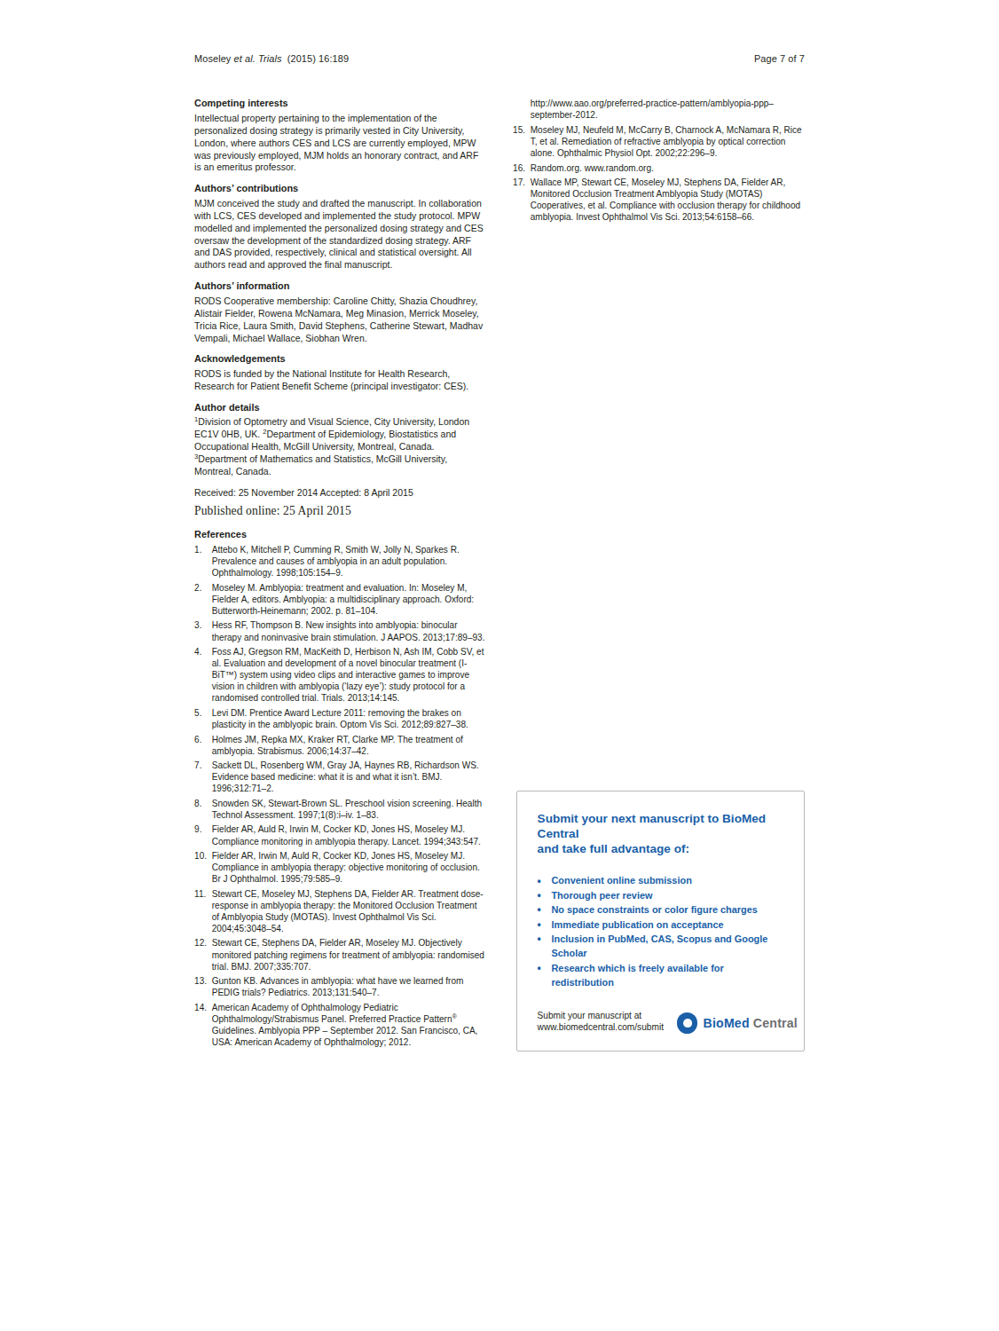Moseley et al. Trials (2015) 16:189
Page 7 of 7
Competing interests
Intellectual property pertaining to the implementation of the personalized dosing strategy is primarily vested in City University, London, where authors CES and LCS are currently employed, MPW was previously employed, MJM holds an honorary contract, and ARF is an emeritus professor.
Authors’ contributions
MJM conceived the study and drafted the manuscript. In collaboration with LCS, CES developed and implemented the study protocol. MPW modelled and implemented the personalized dosing strategy and CES oversaw the development of the standardized dosing strategy. ARF and DAS provided, respectively, clinical and statistical oversight. All authors read and approved the final manuscript.
Authors’ information
RODS Cooperative membership: Caroline Chitty, Shazia Choudhrey, Alistair Fielder, Rowena McNamara, Meg Minasion, Merrick Moseley, Tricia Rice, Laura Smith, David Stephens, Catherine Stewart, Madhav Vempali, Michael Wallace, Siobhan Wren.
Acknowledgements
RODS is funded by the National Institute for Health Research, Research for Patient Benefit Scheme (principal investigator: CES).
Author details
1Division of Optometry and Visual Science, City University, London EC1V 0HB, UK. 2Department of Epidemiology, Biostatistics and Occupational Health, McGill University, Montreal, Canada. 3Department of Mathematics and Statistics, McGill University, Montreal, Canada.
Received: 25 November 2014 Accepted: 8 April 2015
Published online: 25 April 2015
References
1. Attebo K, Mitchell P, Cumming R, Smith W, Jolly N, Sparkes R. Prevalence and causes of amblyopia in an adult population. Ophthalmology. 1998;105:154–9.
2. Moseley M. Amblyopia: treatment and evaluation. In: Moseley M, Fielder A, editors. Amblyopia: a multidisciplinary approach. Oxford: Butterworth-Heinemann; 2002. p. 81–104.
3. Hess RF, Thompson B. New insights into amblyopia: binocular therapy and noninvasive brain stimulation. J AAPOS. 2013;17:89–93.
4. Foss AJ, Gregson RM, MacKeith D, Herbison N, Ash IM, Cobb SV, et al. Evaluation and development of a novel binocular treatment (I-BiT™) system using video clips and interactive games to improve vision in children with amblyopia (‘lazy eye’): study protocol for a randomised controlled trial. Trials. 2013;14:145.
5. Levi DM. Prentice Award Lecture 2011: removing the brakes on plasticity in the amblyopic brain. Optom Vis Sci. 2012;89:827–38.
6. Holmes JM, Repka MX, Kraker RT, Clarke MP. The treatment of amblyopia. Strabismus. 2006;14:37–42.
7. Sackett DL, Rosenberg WM, Gray JA, Haynes RB, Richardson WS. Evidence based medicine: what it is and what it isn’t. BMJ. 1996;312:71–2.
8. Snowden SK, Stewart-Brown SL. Preschool vision screening. Health Technol Assessment. 1997;1(8):i–iv. 1–83.
9. Fielder AR, Auld R, Irwin M, Cocker KD, Jones HS, Moseley MJ. Compliance monitoring in amblyopia therapy. Lancet. 1994;343:547.
10. Fielder AR, Irwin M, Auld R, Cocker KD, Jones HS, Moseley MJ. Compliance in amblyopia therapy: objective monitoring of occlusion. Br J Ophthalmol. 1995;79:585–9.
11. Stewart CE, Moseley MJ, Stephens DA, Fielder AR. Treatment dose-response in amblyopia therapy: the Monitored Occlusion Treatment of Amblyopia Study (MOTAS). Invest Ophthalmol Vis Sci. 2004;45:3048–54.
12. Stewart CE, Stephens DA, Fielder AR, Moseley MJ. Objectively monitored patching regimens for treatment of amblyopia: randomised trial. BMJ. 2007;335:707.
13. Gunton KB. Advances in amblyopia: what have we learned from PEDIG trials? Pediatrics. 2013;131:540–7.
14. American Academy of Ophthalmology Pediatric Ophthalmology/Strabismus Panel. Preferred Practice Pattern® Guidelines. Amblyopia PPP – September 2012. San Francisco, CA, USA: American Academy of Ophthalmology; 2012.
http://www.aao.org/preferred-practice-pattern/amblyopia-ppp–september-2012.
15. Moseley MJ, Neufeld M, McCarry B, Charnock A, McNamara R, Rice T, et al. Remediation of refractive amblyopia by optical correction alone. Ophthalmic Physiol Opt. 2002;22:296–9.
16. Random.org. www.random.org.
17. Wallace MP, Stewart CE, Moseley MJ, Stephens DA, Fielder AR, Monitored Occlusion Treatment Amblyopia Study (MOTAS) Cooperatives, et al. Compliance with occlusion therapy for childhood amblyopia. Invest Ophthalmol Vis Sci. 2013;54:6158–66.
Submit your next manuscript to BioMed Central
and take full advantage of:
Convenient online submission
Thorough peer review
No space constraints or color figure charges
Immediate publication on acceptance
Inclusion in PubMed, CAS, Scopus and Google Scholar
Research which is freely available for redistribution
Submit your manuscript at
www.biomedcentral.com/submit
BioMed Central